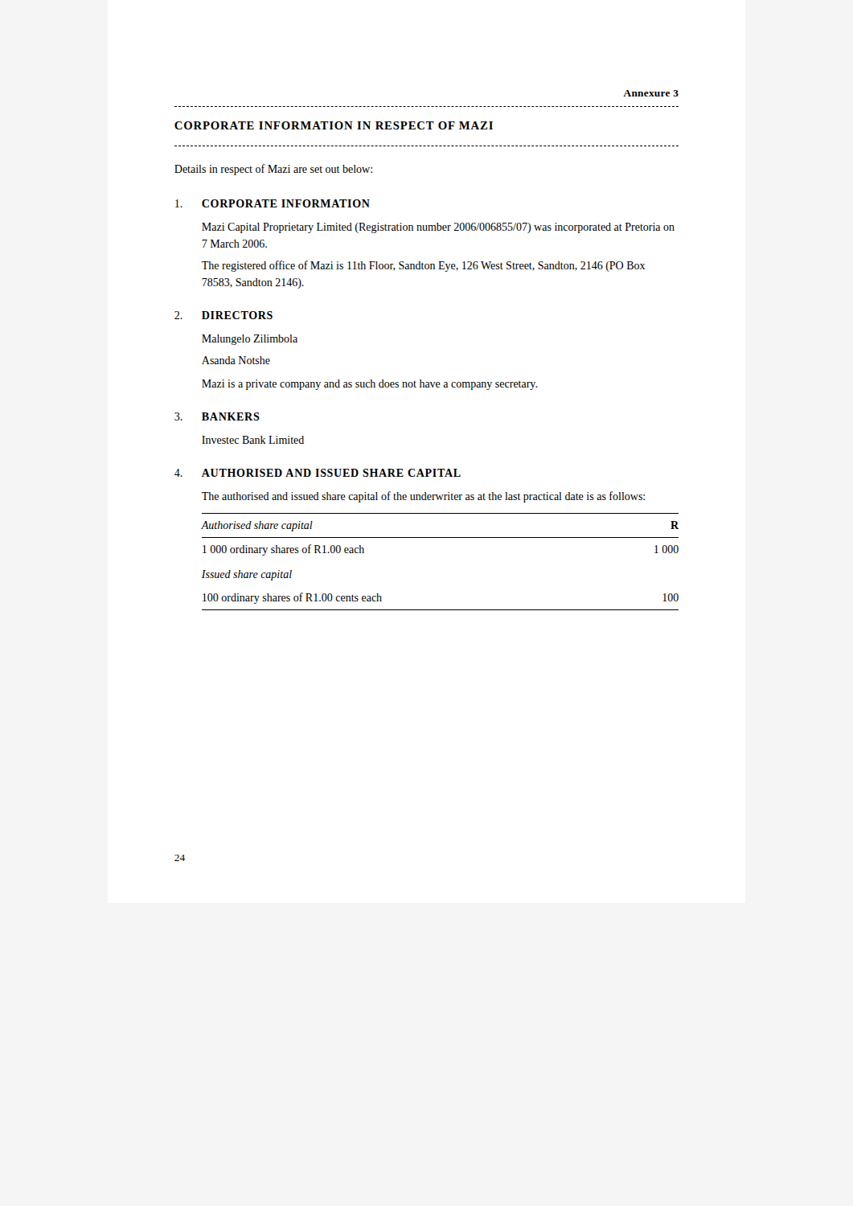Annexure 3
Corporate information in respect of Mazi
Details in respect of Mazi are set out below:
Corporate information
Mazi Capital Proprietary Limited (Registration number 2006/006855/07) was incorporated at Pretoria on 7 March 2006.
The registered office of Mazi is 11th Floor, Sandton Eye, 126 West Street, Sandton, 2146 (PO Box 78583, Sandton 2146).
Directors
Malungelo Zilimbola
Asanda Notshe
Mazi is a private company and as such does not have a company secretary.
Bankers
Investec Bank Limited
Authorised and issued share capital
The authorised and issued share capital of the underwriter as at the last practical date is as follows:
| Authorised share capital | R |
| --- | --- |
| 1 000 ordinary shares of R1.00 each | 1 000 |
| Issued share capital | |
| 100 ordinary shares of R1.00 cents each | 100 |
24